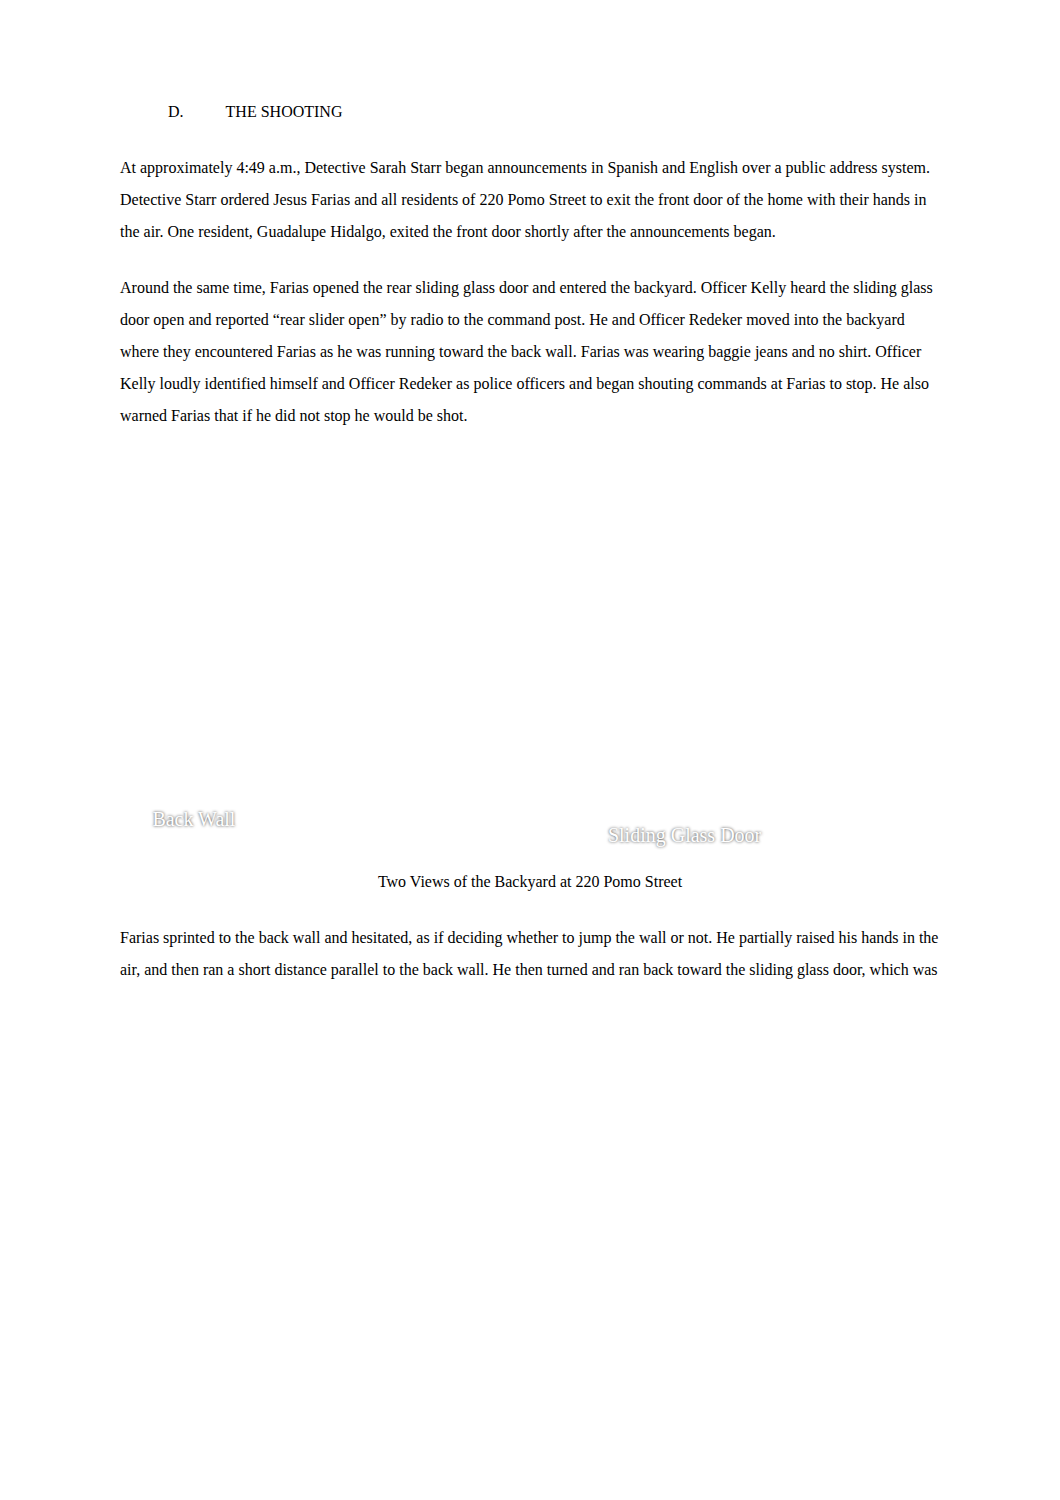D. THE SHOOTING
At approximately 4:49 a.m., Detective Sarah Starr began announcements in Spanish and English over a public address system. Detective Starr ordered Jesus Farias and all residents of 220 Pomo Street to exit the front door of the home with their hands in the air. One resident, Guadalupe Hidalgo, exited the front door shortly after the announcements began.
Around the same time, Farias opened the rear sliding glass door and entered the backyard. Officer Kelly heard the sliding glass door open and reported “rear slider open” by radio to the command post. He and Officer Redeker moved into the backyard where they encountered Farias as he was running toward the back wall. Farias was wearing baggie jeans and no shirt. Officer Kelly loudly identified himself and Officer Redeker as police officers and began shouting commands at Farias to stop. He also warned Farias that if he did not stop he would be shot.
Back Wall
Sliding Glass Door
Two Views of the Backyard at 220 Pomo Street
Farias sprinted to the back wall and hesitated, as if deciding whether to jump the wall or not. He partially raised his hands in the air, and then ran a short distance parallel to the back wall. He then turned and ran back toward the sliding glass door, which was